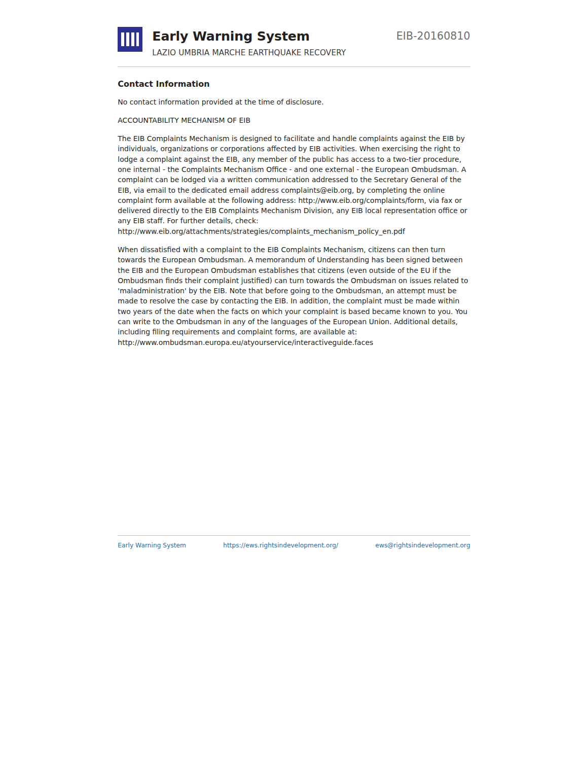Early Warning System
LAZIO UMBRIA MARCHE EARTHQUAKE RECOVERY
EIB-20160810
Contact Information
No contact information provided at the time of disclosure.
ACCOUNTABILITY MECHANISM OF EIB
The EIB Complaints Mechanism is designed to facilitate and handle complaints against the EIB by individuals, organizations or corporations affected by EIB activities. When exercising the right to lodge a complaint against the EIB, any member of the public has access to a two-tier procedure, one internal - the Complaints Mechanism Office - and one external - the European Ombudsman. A complaint can be lodged via a written communication addressed to the Secretary General of the EIB, via email to the dedicated email address complaints@eib.org, by completing the online complaint form available at the following address: http://www.eib.org/complaints/form, via fax or delivered directly to the EIB Complaints Mechanism Division, any EIB local representation office or any EIB staff. For further details, check:
http://www.eib.org/attachments/strategies/complaints_mechanism_policy_en.pdf
When dissatisfied with a complaint to the EIB Complaints Mechanism, citizens can then turn towards the European Ombudsman. A memorandum of Understanding has been signed between the EIB and the European Ombudsman establishes that citizens (even outside of the EU if the Ombudsman finds their complaint justified) can turn towards the Ombudsman on issues related to 'maladministration' by the EIB. Note that before going to the Ombudsman, an attempt must be made to resolve the case by contacting the EIB. In addition, the complaint must be made within two years of the date when the facts on which your complaint is based became known to you. You can write to the Ombudsman in any of the languages of the European Union. Additional details, including filing requirements and complaint forms, are available at:
http://www.ombudsman.europa.eu/atyourservice/interactiveguide.faces
Early Warning System
https://ews.rightsindevelopment.org/
ews@rightsindevelopment.org